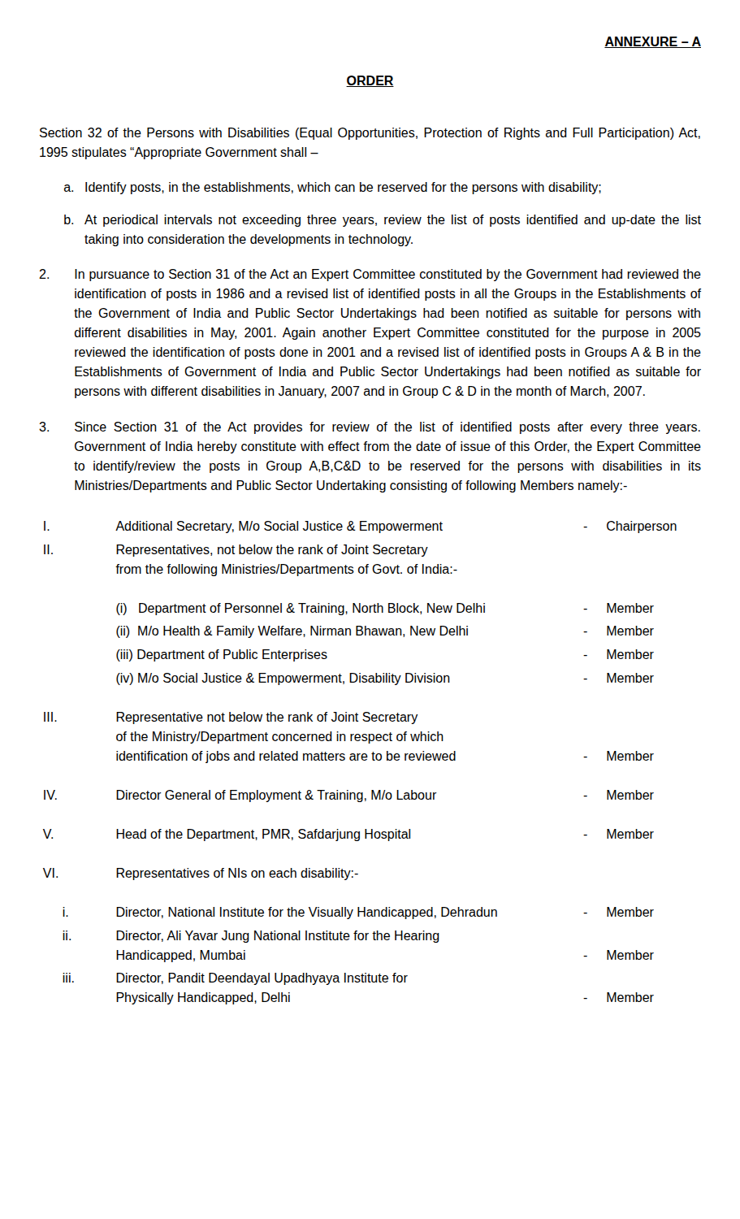ANNEXURE – A
ORDER
Section 32 of the Persons with Disabilities (Equal Opportunities, Protection of Rights and Full Participation) Act, 1995 stipulates “Appropriate Government shall –
Identify posts, in the establishments, which can be reserved for the persons with disability;
At periodical intervals not exceeding three years, review the list of posts identified and up-date the list taking into consideration the developments in technology.
2.
In pursuance to Section 31 of the Act an Expert Committee constituted by the Government had reviewed the identification of posts in 1986 and a revised list of identified posts in all the Groups in the Establishments of the Government of India and Public Sector Undertakings had been notified as suitable for persons with different disabilities in May, 2001. Again another Expert Committee constituted for the purpose in 2005 reviewed the identification of posts done in 2001 and a revised list of identified posts in Groups A & B in the Establishments of Government of India and Public Sector Undertakings had been notified as suitable for persons with different disabilities in January, 2007 and in Group C & D in the month of March, 2007.
3.
Since Section 31 of the Act provides for review of the list of identified posts after every three years. Government of India hereby constitute with effect from the date of issue of this Order, the Expert Committee to identify/review the posts in Group A,B,C&D to be reserved for the persons with disabilities in its Ministries/Departments and Public Sector Undertaking consisting of following Members namely:-
| I. | Additional Secretary, M/o Social Justice & Empowerment | - | Chairperson |
| II. | Representatives, not below the rank of Joint Secretary from the following Ministries/Departments of Govt. of India:- | | |
| | (i) Department of Personnel & Training, North Block, New Delhi | - | Member |
| | (ii) M/o Health & Family Welfare, Nirman Bhawan, New Delhi | - | Member |
| | (iii) Department of Public Enterprises | - | Member |
| | (iv) M/o Social Justice & Empowerment, Disability Division | - | Member |
| III. | Representative not below the rank of Joint Secretary of the Ministry/Department concerned in respect of which identification of jobs and related matters are to be reviewed | - | Member |
| IV. | Director General of Employment & Training, M/o Labour | - | Member |
| V. | Head of the Department, PMR, Safdarjung Hospital | - | Member |
| VI. | Representatives of NIs on each disability:- | | |
| i. | Director, National Institute for the Visually Handicapped, Dehradun | - | Member |
| ii. | Director, Ali Yavar Jung National Institute for the Hearing Handicapped, Mumbai | - | Member |
| iii. | Director, Pandit Deendayal Upadhyaya Institute for Physically Handicapped, Delhi | - | Member |